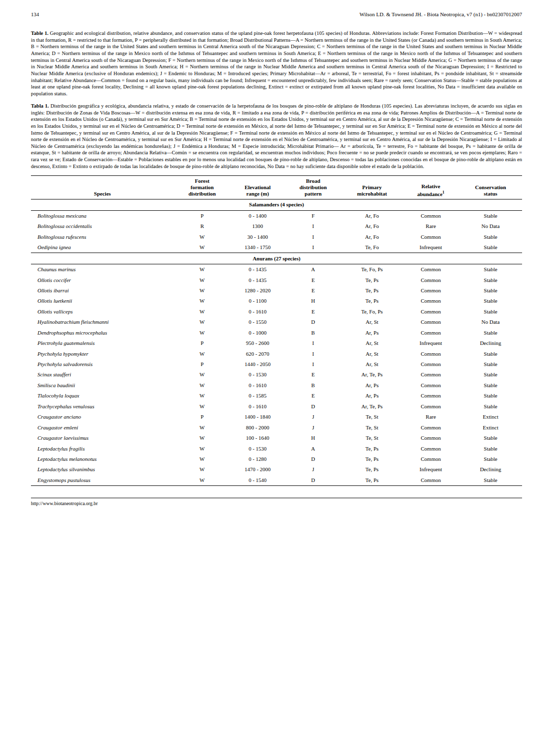134 Wilson LD. & Townsend JH. - Biota Neotropica, v7 (n1) - bn02307012007
Table 1. Geographic and ecological distribution, relative abundance, and conservation status of the upland pine-oak forest herpetofauna (105 species) of Honduras. Abbreviations include: Forest Formation Distribution—W = widespread in that formation, R = restricted to that formation, P = peripherally distributed in that formation; Broad Distributional Patterns—A = Northern terminus of the range in the United States (or Canada) and southern terminus in South America; B = Northern terminus of the range in the United States and southern terminus in Central America south of the Nicaraguan Depression; C = Northern terminus of the range in the United States and southern terminus in Nuclear Middle America; D = Northern terminus of the range in Mexico north of the Isthmus of Tehuantepec and southern terminus in South America; E = Northern terminus of the range in Mexico north of the Isthmus of Tehuantepec and southern terminus in Central America south of the Nicaraguan Depression; F = Northern terminus of the range in Mexico north of the Isthmus of Tehuantepec and southern terminus in Nuclear Middle America; G = Northern terminus of the range in Nuclear Middle America and southern terminus in South America; H = Northern terminus of the range in Nuclear Middle America and southern terminus in Central America south of the Nicaraguan Depression; I = Restricted to Nuclear Middle America (exclusive of Honduran endemics); J = Endemic to Honduras; M = Introduced species; Primary Microhabitat—Ar = arboreal, Te = terrestrial, Fo = forest inhabitant, Ps = pondside inhabitant, St = streamside inhabitant; Relative Abundance—Common = found on a regular basis, many individuals can be found; Infrequent = encountered unpredictably, few individuals seen; Rare = rarely seen; Conservation Status—Stable = stable populations at least at one upland pine-oak forest locality, Declining = all known upland pine-oak forest populations declining, Extinct = extinct or extirpated from all known upland pine-oak forest localities, No Data = insufficient data available on population status.
Tabla 1. Distribución geográfica y ecológica, abundancia relativa, y estado de conservación de la herpetofauna de los bosques de pino-roble de altiplano de Honduras (105 especies). Las abreviaturas incluyen, de acuerdo sus siglas en inglés: Distribución de Zonas de Vida Boscosas—W = distribución extensa en esa zona de vida, R = limitado a esa zona de vida, P = distribución periférica en esa zona de vida; Patrones Amplios de Distribución—A = Terminal norte de extensión en los Estados Unidos (o Canadá), y terminal sur en Sur América; B = Terminal norte de extensión en los Estados Unidos, y terminal sur en Centro América, al sur de la Depresión Nicaragüense; C = Terminal norte de extensión en los Estados Unidos, y terminal sur en el Núcleo de Centroamérica; D = Terminal norte de extensión en México, al norte del Istmo de Tehuantepec, y terminal sur en Sur América; E = Terminal norte de extensión en México al norte del Istmo de Tehuantepec, y terminal sur en Centro América, al sur de la Depresión Nicaragüense; F = Terminal norte de extensión en México al norte del Istmo de Tehuantepec, y terminal sur en el Núcleo de Centroamérica; G = Terminal norte de extensión en el Núcleo de Centroamérica, y terminal sur en Sur América; H = Terminal norte de extensión en el Núcleo de Centroamérica, y terminal sur en Centro América, al sur de la Depresión Nicaragüense; I = Limitado al Núcleo de Centroamérica (excluyendo las endémicas hondureñas); J = Endémica a Honduras; M = Especie introducida; Microhábitat Primario— Ar = arborícola, Te = terrestre, Fo = habitante del bosque, Ps = habitante de orilla de estanque, St = habitante de orilla de arroyo; Abundancia Relativa—Común = se encuentra con regularidad, se encuentran muchos individuos; Poco frecuente = no se puede predecir cuando se encontrará, se ven pocos ejemplares; Raro = rara vez se ve; Estado de Conservación—Estable = Poblaciones estables en por lo menos una localidad con bosques de pino-roble de altiplano, Descenso = todas las poblaciones conocidas en el bosque de pino-roble de altiplano están en descenso, Extinto = Extinto o extirpado de todas las localidades de bosque de pino-roble de altiplano reconocidas, No Data = no hay suficiente data disponible sobre el estado de la población.
| Species | Forest formation distribution | Elevational range (m) | Broad distribution pattern | Primary microhabitat | Relative abundance 1 | Conservation status |
| --- | --- | --- | --- | --- | --- | --- |
| Salamanders (4 species) |
| Bolitoglossa mexicana | P | 0 - 1400 | F | Ar, Fo | Common | Stable |
| Bolitoglossa occidentalis | R | 1300 | I | Ar, Fo | Rare | No Data |
| Bolitoglossa rufescens | W | 30 - 1400 | I | Ar, Fo | Common | Stable |
| Oedipina ignea | W | 1340 - 1750 | I | Te, Fo | Infrequent | Stable |
| Anurans (27 species) |
| Chaunus marinus | W | 0 - 1435 | A | Te, Fo, Ps | Common | Stable |
| Ollotis coccifer | W | 0 - 1435 | E | Te, Ps | Common | Stable |
| Ollotis ibarrai | W | 1280 - 2020 | E | Te, Ps | Common | Stable |
| Ollotis luetkenii | W | 0 - 1100 | H | Te, Ps | Common | Stable |
| Ollotis valliceps | W | 0 - 1610 | E | Te, Fo, Ps | Common | Stable |
| Hyalinobatrachium fleischmanni | W | 0 - 1550 | D | Ar, St | Common | No Data |
| Dendrophsophus microcephalus | W | 0 - 1000 | B | Ar, Ps | Common | Stable |
| Plectrohyla guatemalensis | P | 950 - 2600 | I | Ar, St | Infrequent | Declining |
| Ptychohyla hypomykter | W | 620 - 2070 | I | Ar, St | Common | Stable |
| Ptychohyla salvadorensis | P | 1440 - 2050 | I | Ar, St | Common | Stable |
| Scinax staufferi | W | 0 - 1530 | E | Ar, Te, Ps | Common | Stable |
| Smilisca baudinii | W | 0 - 1610 | B | Ar, Ps | Common | Stable |
| Tlalocohyla loquax | W | 0 - 1585 | E | Ar, Ps | Common | Stable |
| Trachycephalus venulosus | W | 0 - 1610 | D | Ar, Te, Ps | Common | Stable |
| Craugastor anciano | P | 1400 - 1840 | J | Te, St | Rare | Extinct |
| Craugastor emleni | W | 800 - 2000 | J | Te, St | Common | Extinct |
| Craugastor laevissimus | W | 100 - 1640 | H | Te, St | Common | Stable |
| Leptodactylus fragilis | W | 0 - 1530 | A | Te, Ps | Common | Stable |
| Leptodactylus melanonotus | W | 0 - 1280 | D | Te, Ps | Common | Stable |
| Leptodactylus silvanimbus | W | 1470 - 2000 | J | Te, Ps | Infrequent | Declining |
| Engystomops pustulosus | W | 0 - 1540 | D | Te, Ps | Common | Stable |
http://www.biotaneotropica.org.br